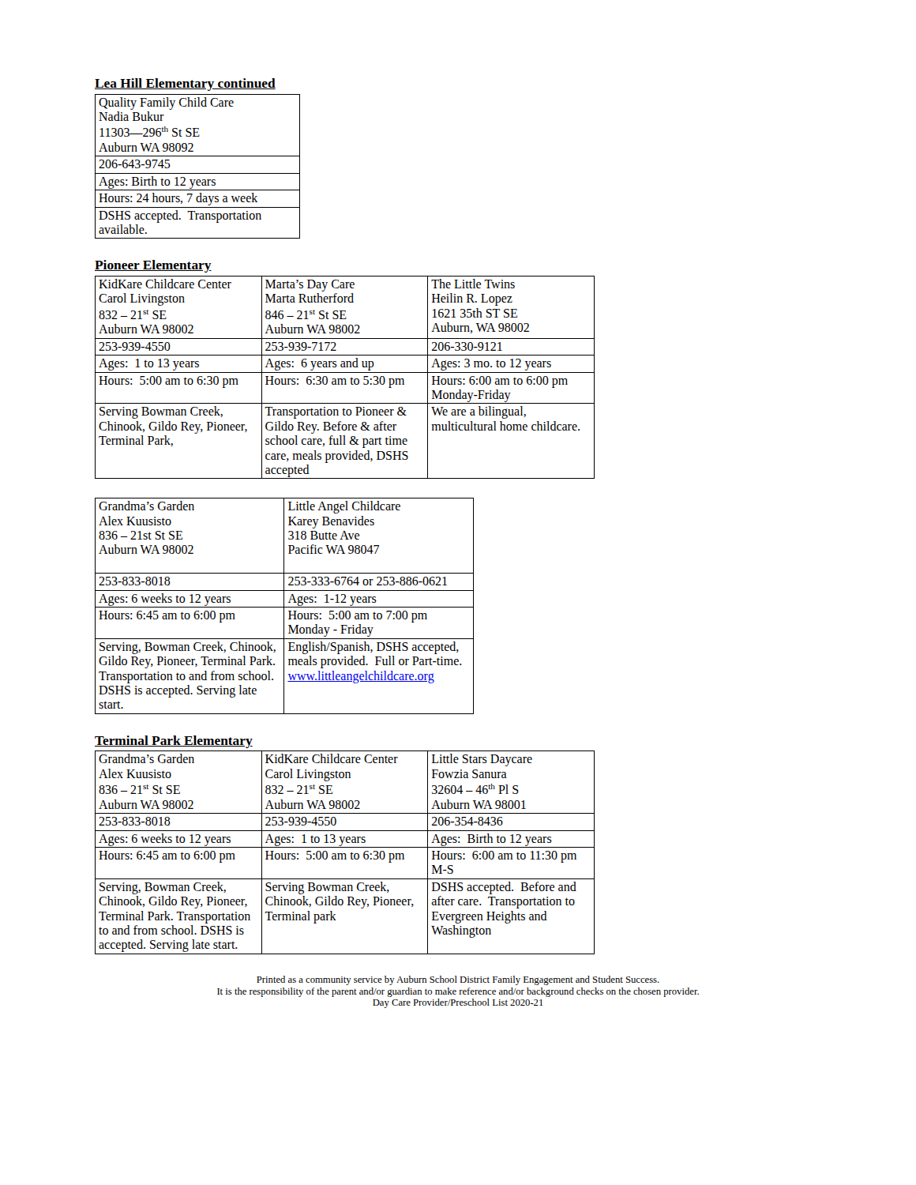Lea Hill Elementary continued
| Quality Family Child Care Nadia Bukur 11303—296 th St SE Auburn WA 98092 |
| 206-643-9745 |
| Ages: Birth to 12 years |
| Hours: 24 hours, 7 days a week |
| DSHS accepted. Transportation available. |
Pioneer Elementary
| KidKare Childcare Center Carol Livingston 832 – 21 st SE Auburn WA 98002 | Marta’s Day Care Marta Rutherford 846 – 21 st St SE Auburn WA 98002 | The Little Twins Heilin R. Lopez 1621 35th ST SE Auburn, WA 98002 |
| 253-939-4550 | 253-939-7172 | 206-330-9121 |
| Ages: 1 to 13 years | Ages: 6 years and up | Ages: 3 mo. to 12 years |
| Hours: 5:00 am to 6:30 pm | Hours: 6:30 am to 5:30 pm | Hours: 6:00 am to 6:00 pm Monday-Friday |
| Serving Bowman Creek, Chinook, Gildo Rey, Pioneer, Terminal Park, | Transportation to Pioneer & Gildo Rey. Before & after school care, full & part time care, meals provided, DSHS accepted | We are a bilingual, multicultural home childcare. |
| Grandma’s Garden Alex Kuusisto 836 – 21st St SE Auburn WA 98002 | Little Angel Childcare Karey Benavides 318 Butte Ave Pacific WA 98047 |
| 253-833-8018 | 253-333-6764 or 253-886-0621 |
| Ages: 6 weeks to 12 years | Ages: 1-12 years |
| Hours: 6:45 am to 6:00 pm | Hours: 5:00 am to 7:00 pm Monday - Friday |
| Serving, Bowman Creek, Chinook, Gildo Rey, Pioneer, Terminal Park. Transportation to and from school. DSHS is accepted. Serving late start. | English/Spanish, DSHS accepted, meals provided. Full or Part-time. www.littleangelchildcare.org |
Terminal Park Elementary
| Grandma’s Garden Alex Kuusisto 836 – 21 st St SE Auburn WA 98002 | KidKare Childcare Center Carol Livingston 832 – 21 st SE Auburn WA 98002 | Little Stars Daycare Fowzia Sanura 32604 – 46 th Pl S Auburn WA 98001 |
| 253-833-8018 | 253-939-4550 | 206-354-8436 |
| Ages: 6 weeks to 12 years | Ages: 1 to 13 years | Ages: Birth to 12 years |
| Hours: 6:45 am to 6:00 pm | Hours: 5:00 am to 6:30 pm | Hours: 6:00 am to 11:30 pm M-S |
| Serving, Bowman Creek, Chinook, Gildo Rey, Pioneer, Terminal Park. Transportation to and from school. DSHS is accepted. Serving late start. | Serving Bowman Creek, Chinook, Gildo Rey, Pioneer, Terminal park | DSHS accepted. Before and after care. Transportation to Evergreen Heights and Washington |
Printed as a community service by Auburn School District Family Engagement and Student Success.
It is the responsibility of the parent and/or guardian to make reference and/or background checks on the chosen provider.
Day Care Provider/Preschool List 2020-21